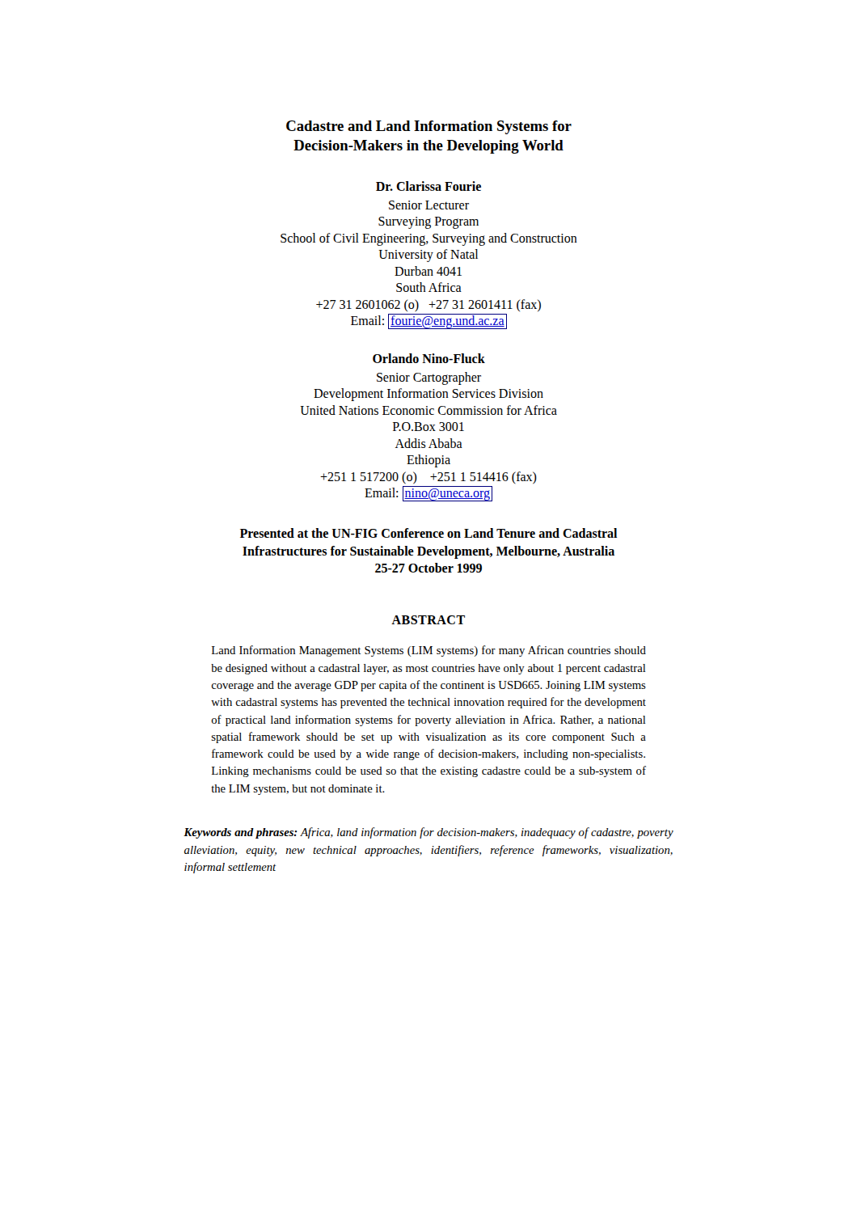Cadastre and Land Information Systems for
Decision-Makers in the Developing World
Dr. Clarissa Fourie
Senior Lecturer
Surveying Program
School of Civil Engineering, Surveying and Construction
University of Natal
Durban 4041
South Africa
+27 31 2601062 (o) +27 31 2601411 (fax)
Email: fourie@eng.und.ac.za
Orlando Nino-Fluck
Senior Cartographer
Development Information Services Division
United Nations Economic Commission for Africa
P.O.Box 3001
Addis Ababa
Ethiopia
+251 1 517200 (o) +251 1 514416 (fax)
Email: nino@uneca.org
Presented at the UN-FIG Conference on Land Tenure and Cadastral
Infrastructures for Sustainable Development, Melbourne, Australia
25-27 October 1999
ABSTRACT
Land Information Management Systems (LIM systems) for many African countries should be designed without a cadastral layer, as most countries have only about 1 percent cadastral coverage and the average GDP per capita of the continent is USD665. Joining LIM systems with cadastral systems has prevented the technical innovation required for the development of practical land information systems for poverty alleviation in Africa. Rather, a national spatial framework should be set up with visualization as its core component Such a framework could be used by a wide range of decision-makers, including non-specialists. Linking mechanisms could be used so that the existing cadastre could be a sub-system of the LIM system, but not dominate it.
Keywords and phrases: Africa, land information for decision-makers, inadequacy of cadastre, poverty alleviation, equity, new technical approaches, identifiers, reference frameworks, visualization, informal settlement